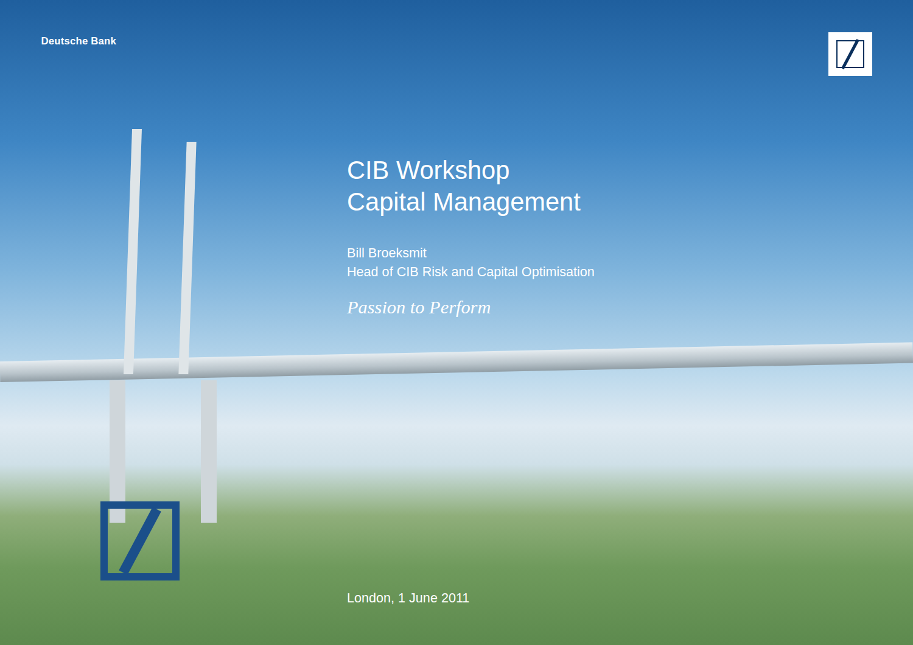Deutsche Bank
CIB Workshop
Capital Management
Bill Broeksmit
Head of CIB Risk and Capital Optimisation
Passion to Perform
London, 1 June 2011